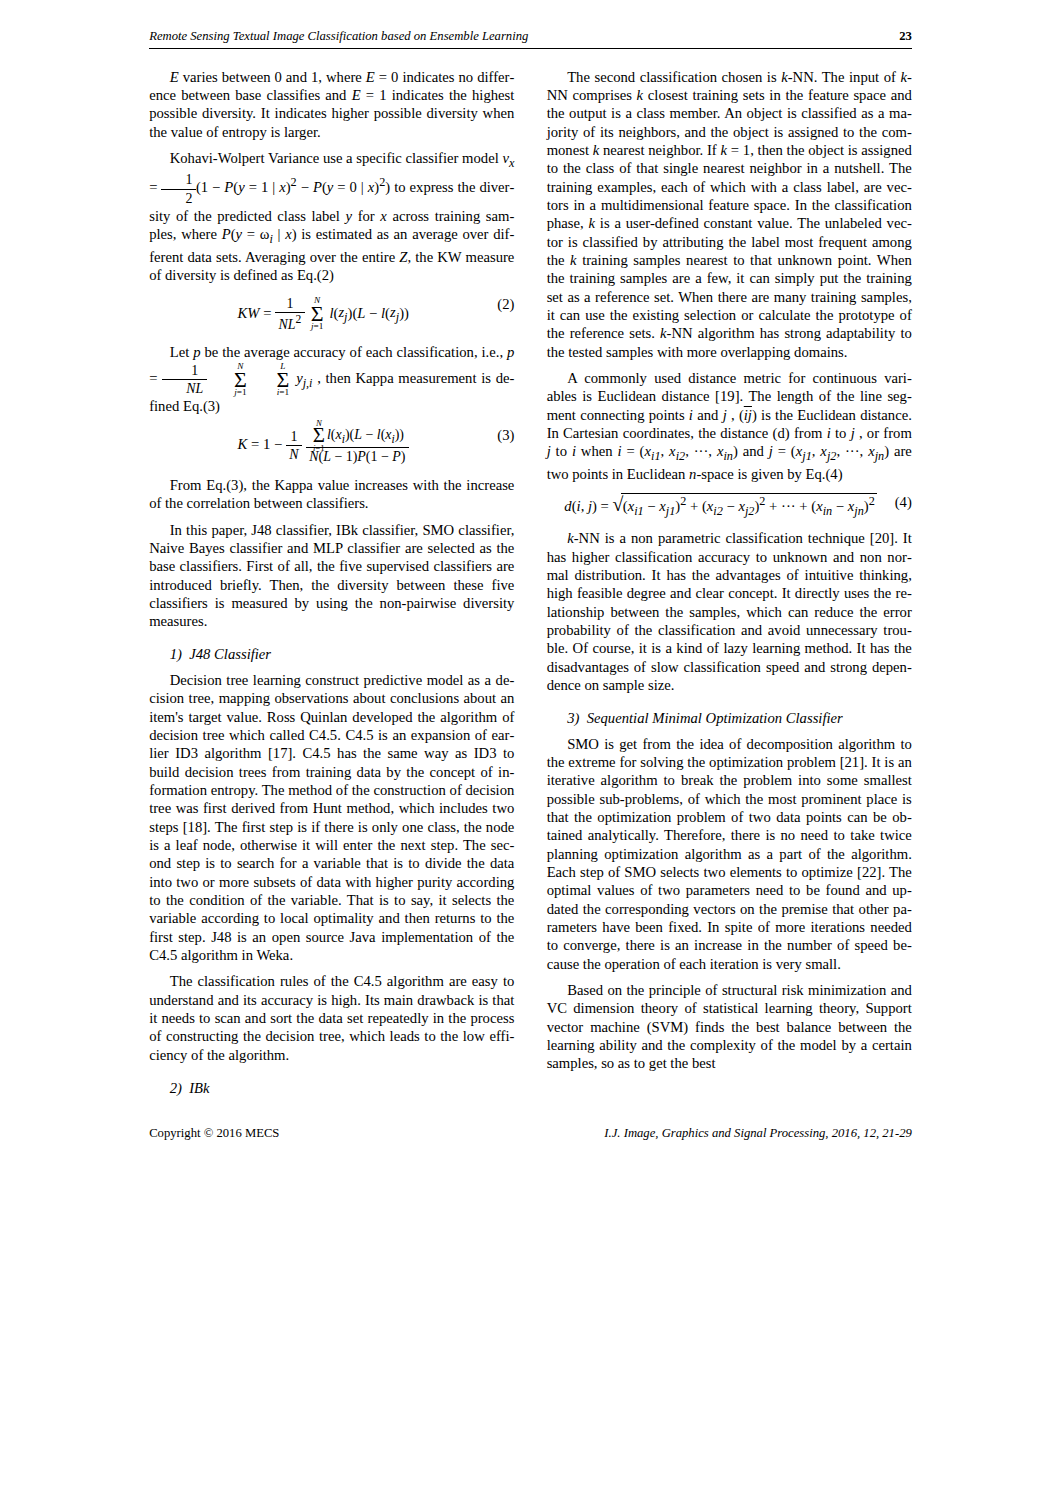Remote Sensing Textual Image Classification based on Ensemble Learning 23
E varies between 0 and 1, where E = 0 indicates no difference between base classifies and E = 1 indicates the highest possible diversity. It indicates higher possible diversity when the value of entropy is larger.
Kohavi-Wolpert Variance use a specific classifier model vx = 12(1 − P(y = 1 | x)2 − P(y = 0 | x)2) to express the diversity of the predicted class label y for x across training samples, where P(y = ωi | x) is estimated as an average over different data sets. Averaging over the entire Z, the KW measure of diversity is defined as Eq.(2)
(2) KW = 1 NL2 ΣNj=1 l(zj)(L − l(zj))
Let p be the average accuracy of each classification, i.e., p = 1 NL ΣNj=1 ΣLi=1 yj,i , then Kappa measurement is defined Eq.(3)
(3) K = 1 − 1 N ΣNi=1 l(xi)(L − l(xi)) N(L − 1)P(1 − P)
From Eq.(3), the Kappa value increases with the increase of the correlation between classifiers.
In this paper, J48 classifier, IBk classifier, SMO classifier, Naive Bayes classifier and MLP classifier are selected as the base classifiers. First of all, the five supervised classifiers are introduced briefly. Then, the diversity between these five classifiers is measured by using the non-pairwise diversity measures.
1) J48 Classifier
Decision tree learning construct predictive model as a decision tree, mapping observations about conclusions about an item's target value. Ross Quinlan developed the algorithm of decision tree which called C4.5. C4.5 is an expansion of earlier ID3 algorithm [17]. C4.5 has the same way as ID3 to build decision trees from training data by the concept of information entropy. The method of the construction of decision tree was first derived from Hunt method, which includes two steps [18]. The first step is if there is only one class, the node is a leaf node, otherwise it will enter the next step. The second step is to search for a variable that is to divide the data into two or more subsets of data with higher purity according to the condition of the variable. That is to say, it selects the variable according to local optimality and then returns to the first step. J48 is an open source Java implementation of the C4.5 algorithm in Weka.
The classification rules of the C4.5 algorithm are easy to understand and its accuracy is high. Its main drawback is that it needs to scan and sort the data set repeatedly in the process of constructing the decision tree, which leads to the low efficiency of the algorithm.
2) IBk
The second classification chosen is k-NN. The input of k-NN comprises k closest training sets in the feature space and the output is a class member. An object is classified as a majority of its neighbors, and the object is assigned to the commonest k nearest neighbor. If k = 1, then the object is assigned to the class of that single nearest neighbor in a nutshell. The training examples, each of which with a class label, are vectors in a multidimensional feature space. In the classification phase, k is a user-defined constant value. The unlabeled vector is classified by attributing the label most frequent among the k training samples nearest to that unknown point. When the training samples are a few, it can simply put the training set as a reference set. When there are many training samples, it can use the existing selection or calculate the prototype of the reference sets. k-NN algorithm has strong adaptability to the tested samples with more overlapping domains.
A commonly used distance metric for continuous variables is Euclidean distance [19]. The length of the line segment connecting points i and j , (ij) is the Euclidean distance. In Cartesian coordinates, the distance (d) from i to j , or from j to i when i = (xi1, xi2, ···, xin) and j = (xj1, xj2, ···, xjn) are two points in Euclidean n-space is given by Eq.(4)
(4) d(i, j) = (xi1 − xj1)2 + (xi2 − xj2)2 + ··· + (xin − xjn)2
k-NN is a non parametric classification technique [20]. It has higher classification accuracy to unknown and non normal distribution. It has the advantages of intuitive thinking, high feasible degree and clear concept. It directly uses the relationship between the samples, which can reduce the error probability of the classification and avoid unnecessary trouble. Of course, it is a kind of lazy learning method. It has the disadvantages of slow classification speed and strong dependence on sample size.
3) Sequential Minimal Optimization Classifier
SMO is get from the idea of decomposition algorithm to the extreme for solving the optimization problem [21]. It is an iterative algorithm to break the problem into some smallest possible sub-problems, of which the most prominent place is that the optimization problem of two data points can be obtained analytically. Therefore, there is no need to take twice planning optimization algorithm as a part of the algorithm. Each step of SMO selects two elements to optimize [22]. The optimal values of two parameters need to be found and updated the corresponding vectors on the premise that other parameters have been fixed. In spite of more iterations needed to converge, there is an increase in the number of speed because the operation of each iteration is very small.
Based on the principle of structural risk minimization and VC dimension theory of statistical learning theory, Support vector machine (SVM) finds the best balance between the learning ability and the complexity of the model by a certain samples, so as to get the best
Copyright © 2016 MECS I.J. Image, Graphics and Signal Processing, 2016, 12, 21-29